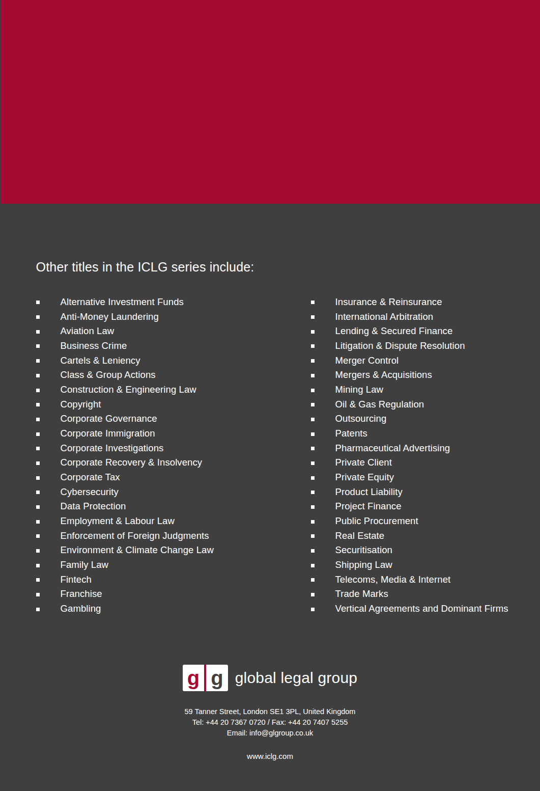Other titles in the ICLG series include:
Alternative Investment Funds
Anti-Money Laundering
Aviation Law
Business Crime
Cartels & Leniency
Class & Group Actions
Construction & Engineering Law
Copyright
Corporate Governance
Corporate Immigration
Corporate Investigations
Corporate Recovery & Insolvency
Corporate Tax
Cybersecurity
Data Protection
Employment & Labour Law
Enforcement of Foreign Judgments
Environment & Climate Change Law
Family Law
Fintech
Franchise
Gambling
Insurance & Reinsurance
International Arbitration
Lending & Secured Finance
Litigation & Dispute Resolution
Merger Control
Mergers & Acquisitions
Mining Law
Oil & Gas Regulation
Outsourcing
Patents
Pharmaceutical Advertising
Private Client
Private Equity
Product Liability
Project Finance
Public Procurement
Real Estate
Securitisation
Shipping Law
Telecoms, Media & Internet
Trade Marks
Vertical Agreements and Dominant Firms
g g global legal group
59 Tanner Street, London SE1 3PL, United Kingdom
Tel: +44 20 7367 0720 / Fax: +44 20 7407 5255
Email: info@glgroup.co.uk
www.iclg.com